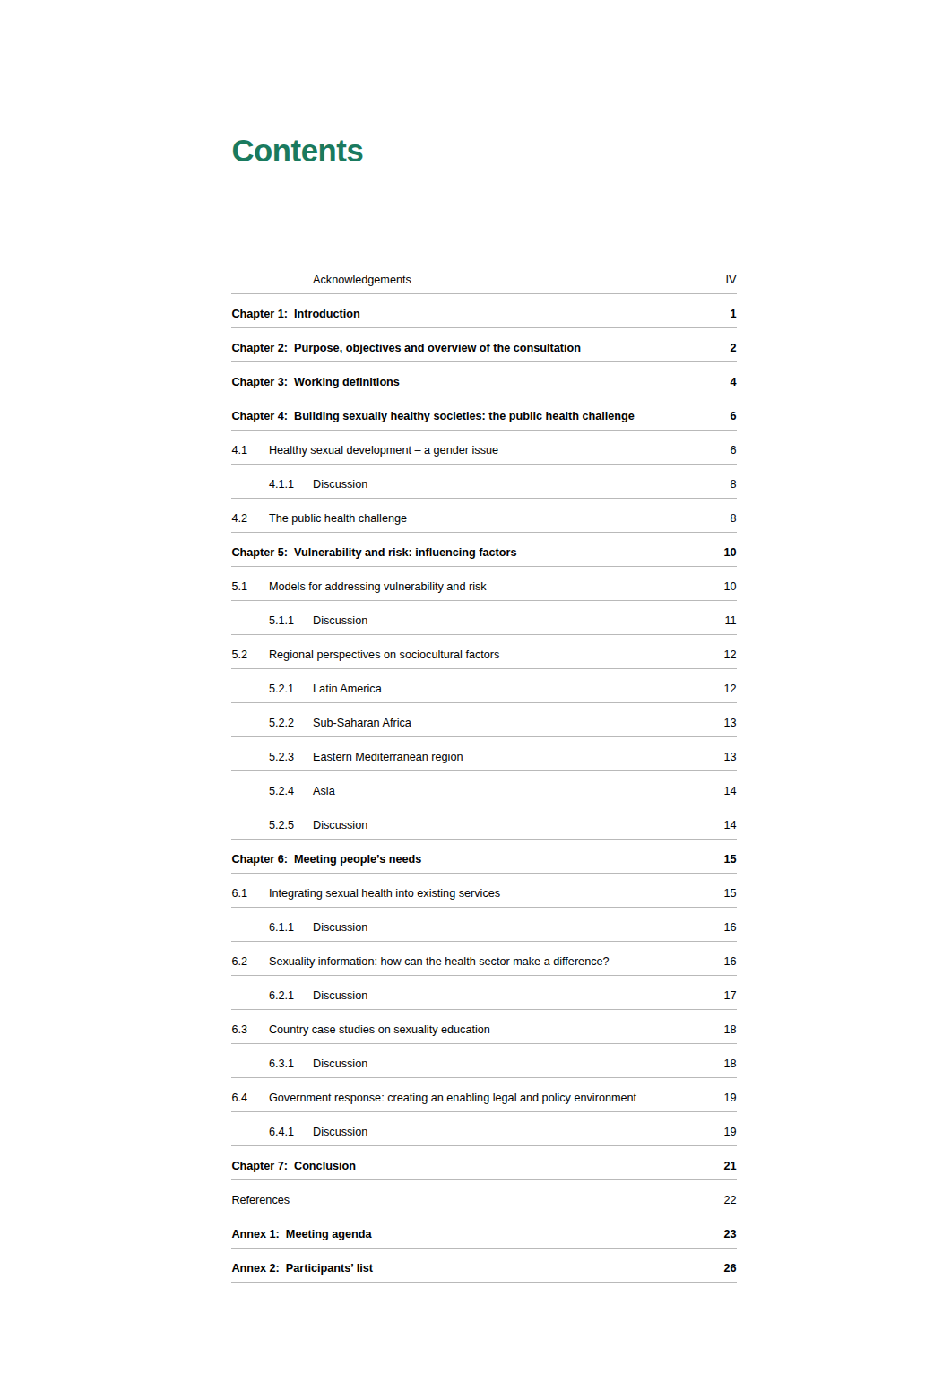Contents
| | | Acknowledgements | IV |
| Chapter 1: Introduction | 1 |
| Chapter 2: Purpose, objectives and overview of the consultation | 2 |
| Chapter 3: Working definitions | 4 |
| Chapter 4: Building sexually healthy societies: the public health challenge | 6 |
| 4.1 | Healthy sexual development – a gender issue | 6 |
| | 4.1.1 | Discussion | 8 |
| 4.2 | The public health challenge | 8 |
| Chapter 5: Vulnerability and risk: influencing factors | 10 |
| 5.1 | Models for addressing vulnerability and risk | 10 |
| | 5.1.1 | Discussion | 11 |
| 5.2 | Regional perspectives on sociocultural factors | 12 |
| | 5.2.1 | Latin America | 12 |
| | 5.2.2 | Sub-Saharan Africa | 13 |
| | 5.2.3 | Eastern Mediterranean region | 13 |
| | 5.2.4 | Asia | 14 |
| | 5.2.5 | Discussion | 14 |
| Chapter 6: Meeting people’s needs | 15 |
| 6.1 | Integrating sexual health into existing services | 15 |
| | 6.1.1 | Discussion | 16 |
| 6.2 | Sexuality information: how can the health sector make a difference? | 16 |
| | 6.2.1 | Discussion | 17 |
| 6.3 | Country case studies on sexuality education | 18 |
| | 6.3.1 | Discussion | 18 |
| 6.4 | Government response: creating an enabling legal and policy environment | 19 |
| | 6.4.1 | Discussion | 19 |
| Chapter 7: Conclusion | 21 |
| References | 22 |
| Annex 1: Meeting agenda | 23 |
| Annex 2: Participants’ list | 26 |